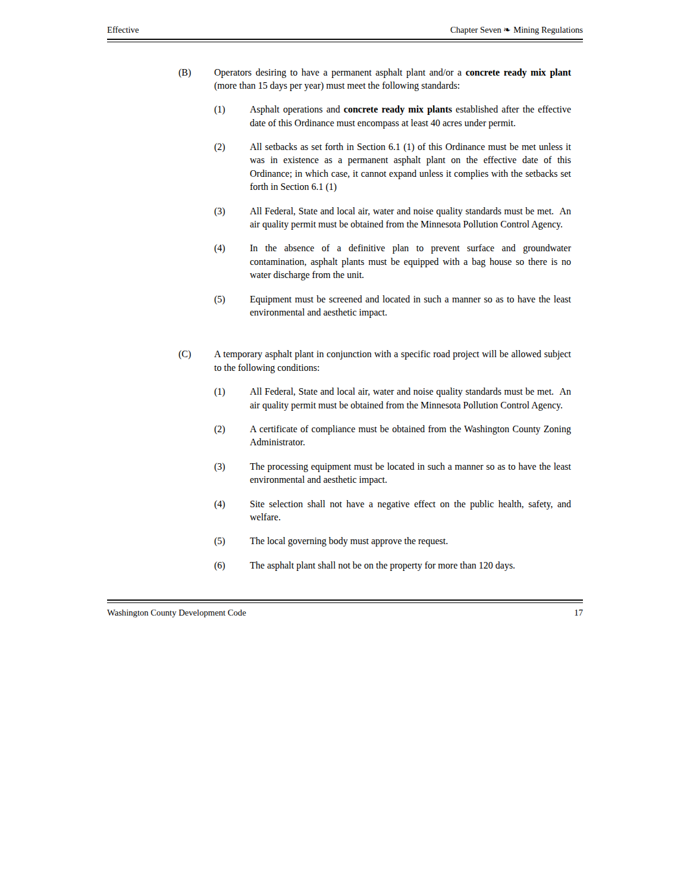Effective
Chapter Seven ❧ Mining Regulations
(B)
Operators desiring to have a permanent asphalt plant and/or a concrete ready mix plant (more than 15 days per year) must meet the following standards:
(1)
Asphalt operations and concrete ready mix plants established after the effective date of this Ordinance must encompass at least 40 acres under permit.
(2)
All setbacks as set forth in Section 6.1 (1) of this Ordinance must be met unless it was in existence as a permanent asphalt plant on the effective date of this Ordinance; in which case, it cannot expand unless it complies with the setbacks set forth in Section 6.1 (1)
(3)
All Federal, State and local air, water and noise quality standards must be met. An air quality permit must be obtained from the Minnesota Pollution Control Agency.
(4)
In the absence of a definitive plan to prevent surface and groundwater contamination, asphalt plants must be equipped with a bag house so there is no water discharge from the unit.
(5)
Equipment must be screened and located in such a manner so as to have the least environmental and aesthetic impact.
(C)
A temporary asphalt plant in conjunction with a specific road project will be allowed subject to the following conditions:
(1)
All Federal, State and local air, water and noise quality standards must be met. An air quality permit must be obtained from the Minnesota Pollution Control Agency.
(2)
A certificate of compliance must be obtained from the Washington County Zoning Administrator.
(3)
The processing equipment must be located in such a manner so as to have the least environmental and aesthetic impact.
(4)
Site selection shall not have a negative effect on the public health, safety, and welfare.
(5)
The local governing body must approve the request.
(6)
The asphalt plant shall not be on the property for more than 120 days.
Washington County Development Code
17